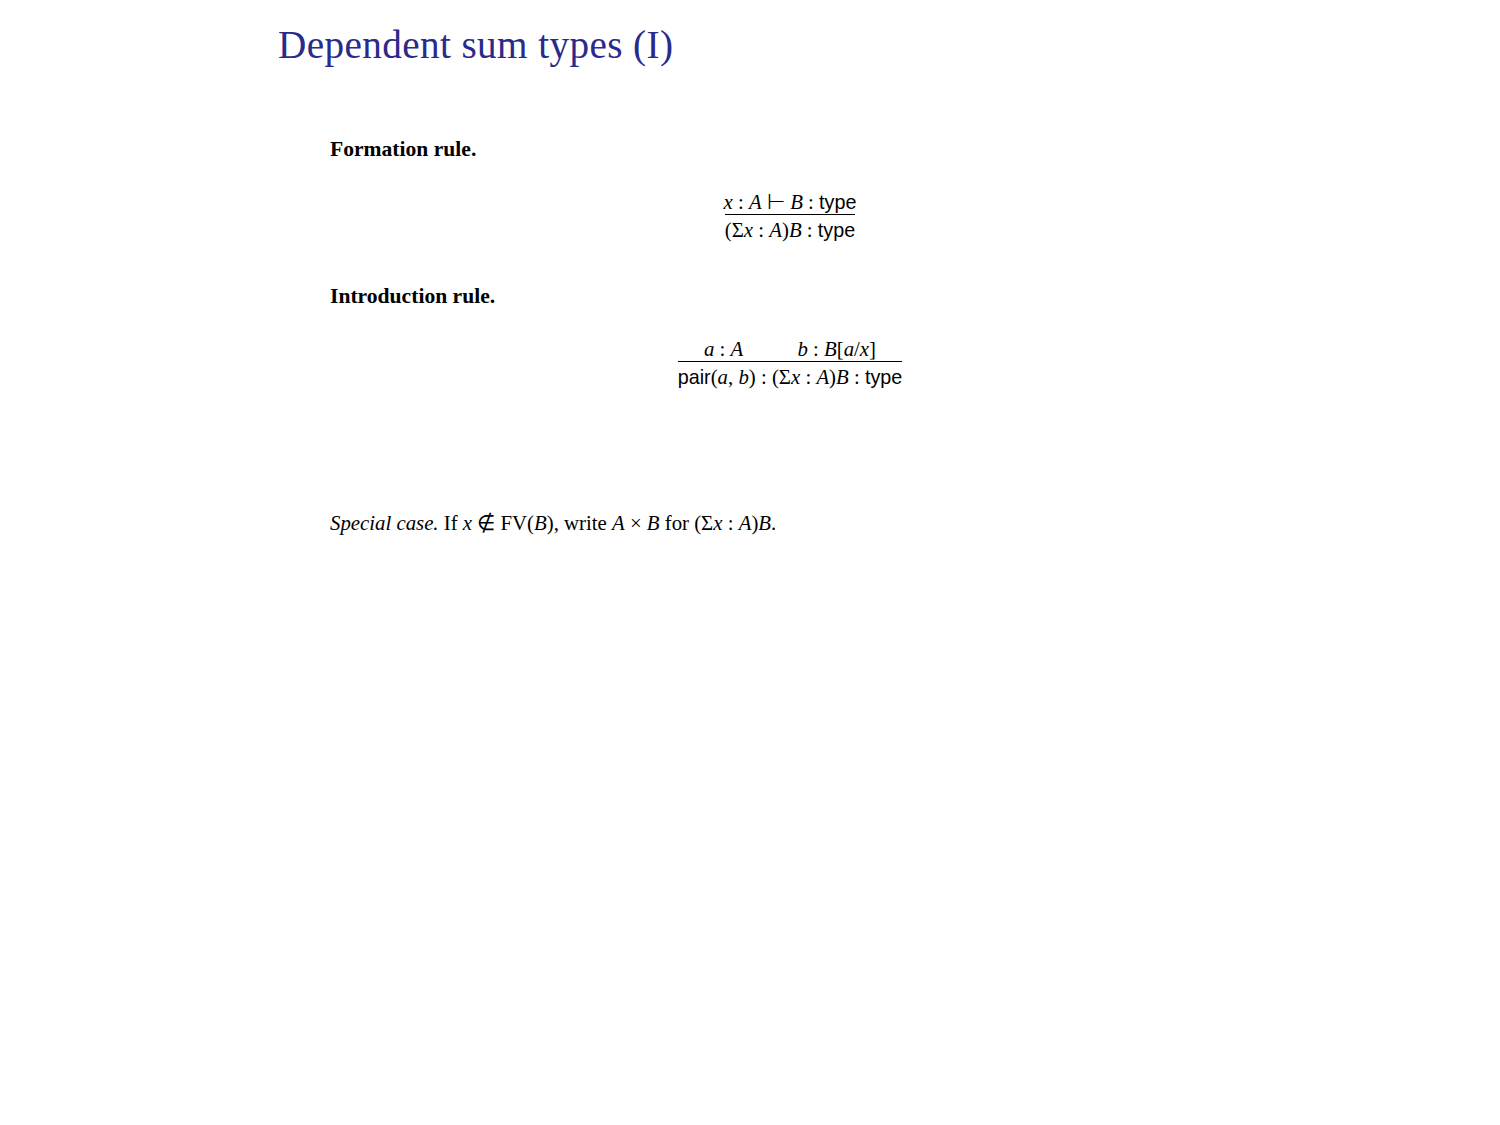Dependent sum types (I)
Formation rule.
x : A ⊢ B : type
(Σx : A)B : type
Introduction rule.
a : A b : B[a/x]
pair(a, b) : (Σx : A)B : type
Special case. If x ∉ FV(B), write A × B for (Σx : A)B.